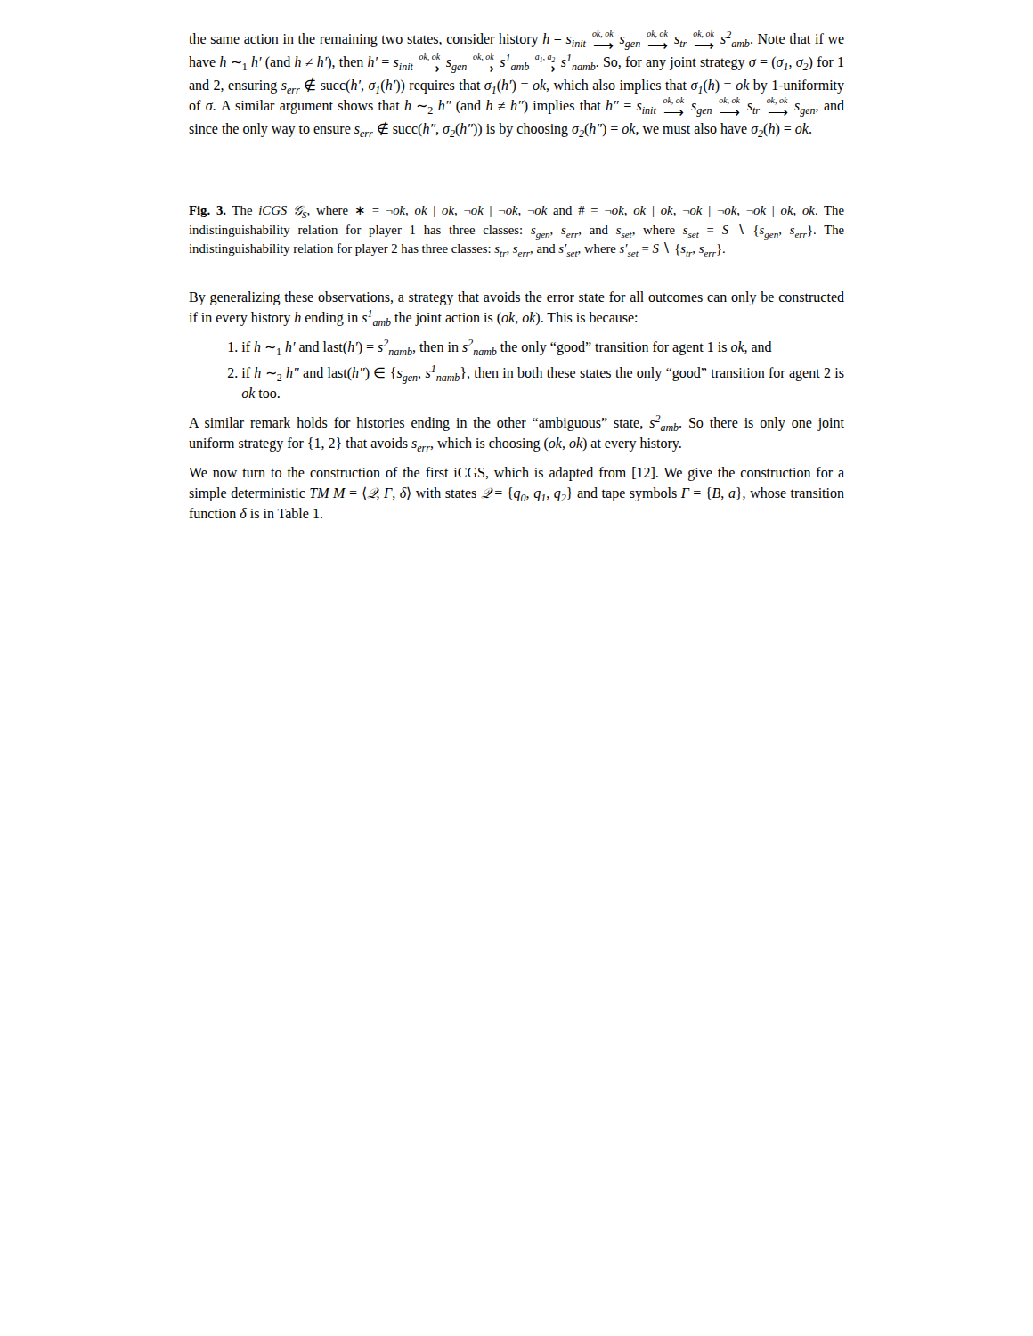the same action in the remaining two states, consider history h = sinit ok, ok⟶ sgen ok, ok⟶ str ok, ok⟶ s2amb. Note that if we have h ∼1 h′ (and h ≠ h′), then h′ = sinit ok, ok⟶ sgen ok, ok⟶ s1amb a1, a2⟶ s1namb. So, for any joint strategy σ = (σ1, σ2) for 1 and 2, ensuring serr ∉ succ(h′, σ1(h′)) requires that σ1(h′) = ok, which also implies that σ1(h) = ok by 1-uniformity of σ. A similar argument shows that h ∼2 h″ (and h ≠ h″) implies that h″ = sinit ok, ok⟶ sgen ok, ok⟶ str ok, ok⟶ sgen, and since the only way to ensure serr ∉ succ(h″, σ2(h″)) is by choosing σ2(h″) = ok, we must also have σ2(h) = ok.
s′init sinit sgen str slb s′lb serr samb1 samb2 snamb1 snamb2 ok, ok ok, ok ok, ok ok, ok ok, ok ok, ok * * * * * * * * ok, ok ok, ok # ok, ok # ok, ok
Fig. 3. The iCGS 𝒢S, where ∗ = ¬ok, ok | ok, ¬ok | ¬ok, ¬ok and # = ¬ok, ok | ok, ¬ok | ¬ok, ¬ok | ok, ok. The indistinguishability relation for player 1 has three classes: sgen, serr, and sset, where sset = S ∖ {sgen, serr}. The indistinguishability relation for player 2 has three classes: str, serr, and s′set, where s′set = S ∖ {str, serr}.
By generalizing these observations, a strategy that avoids the error state for all outcomes can only be constructed if in every history h ending in s1amb the joint action is (ok, ok). This is because:
if h ∼1 h′ and last(h′) = s2namb, then in s2namb the only “good” transition for agent 1 is ok, and
if h ∼2 h″ and last(h″) ∈ {sgen, s1namb}, then in both these states the only “good” transition for agent 2 is ok too.
A similar remark holds for histories ending in the other “ambiguous” state, s2amb. So there is only one joint uniform strategy for {1, 2} that avoids serr, which is choosing (ok, ok) at every history.
We now turn to the construction of the first iCGS, which is adapted from [12]. We give the construction for a simple deterministic TM M = ⟨𝒬, Γ, δ⟩ with states 𝒬 = {q0, q1, q2} and tape symbols Γ = {B, a}, whose transition function δ is in Table 1.